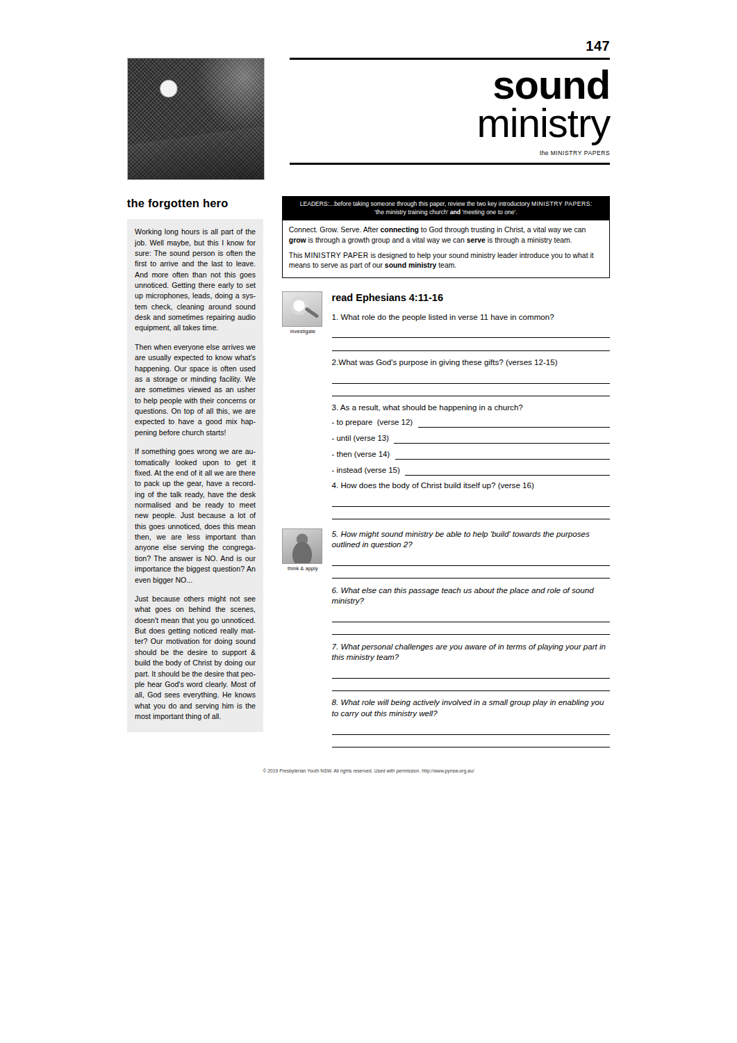147
sound
ministry
the MINISTRY PAPERS
the forgotten hero
Working long hours is all part of the job. Well maybe, but this I know for sure: The sound person is often the first to arrive and the last to leave. And more often than not this goes unnoticed. Getting there early to set up microphones, leads, doing a system check, cleaning around sound desk and sometimes repairing audio equipment, all takes time.
Then when everyone else arrives we are usually expected to know what's happening. Our space is often used as a storage or minding facility. We are sometimes viewed as an usher to help people with their concerns or questions. On top of all this, we are expected to have a good mix happening before church starts!
If something goes wrong we are automatically looked upon to get it fixed. At the end of it all we are there to pack up the gear, have a recording of the talk ready, have the desk normalised and be ready to meet new people. Just because a lot of this goes unnoticed, does this mean then, we are less important than anyone else serving the congregation? The answer is NO. And is our importance the biggest question? An even bigger NO...
Just because others might not see what goes on behind the scenes, doesn't mean that you go unnoticed. But does getting noticed really matter? Our motivation for doing sound should be the desire to support & build the body of Christ by doing our part. It should be the desire that people hear God's word clearly. Most of all, God sees everything. He knows what you do and serving him is the most important thing of all.
LEADERS:...before taking someone through this paper, review the two key introductory MINISTRY PAPERS:
'the ministry training church' and 'meeting one to one'.
Connect. Grow. Serve. After connecting to God through trusting in Christ, a vital way we can grow is through a growth group and a vital way we can serve is through a ministry team.
This MINISTRY PAPER is designed to help your sound ministry leader introduce you to what it means to serve as part of our sound ministry team.
investigate
read Ephesians 4:11-16
1. What role do the people listed in verse 11 have in common?
2.What was God's purpose in giving these gifts? (verses 12-15)
3. As a result, what should be happening in a church?
- to prepare (verse 12)
- until (verse 13)
- then (verse 14)
- instead (verse 15)
4. How does the body of Christ build itself up? (verse 16)
think & apply
5. How might sound ministry be able to help 'build' towards the purposes outlined in question 2?
6. What else can this passage teach us about the place and role of sound ministry?
7. What personal challenges are you aware of in terms of playing your part in this ministry team?
8. What role will being actively involved in a small group play in enabling you to carry out this ministry well?
© 2019 Presbyterian Youth NSW. All rights reserved. Used with permission. http://www.pynsw.org.au/